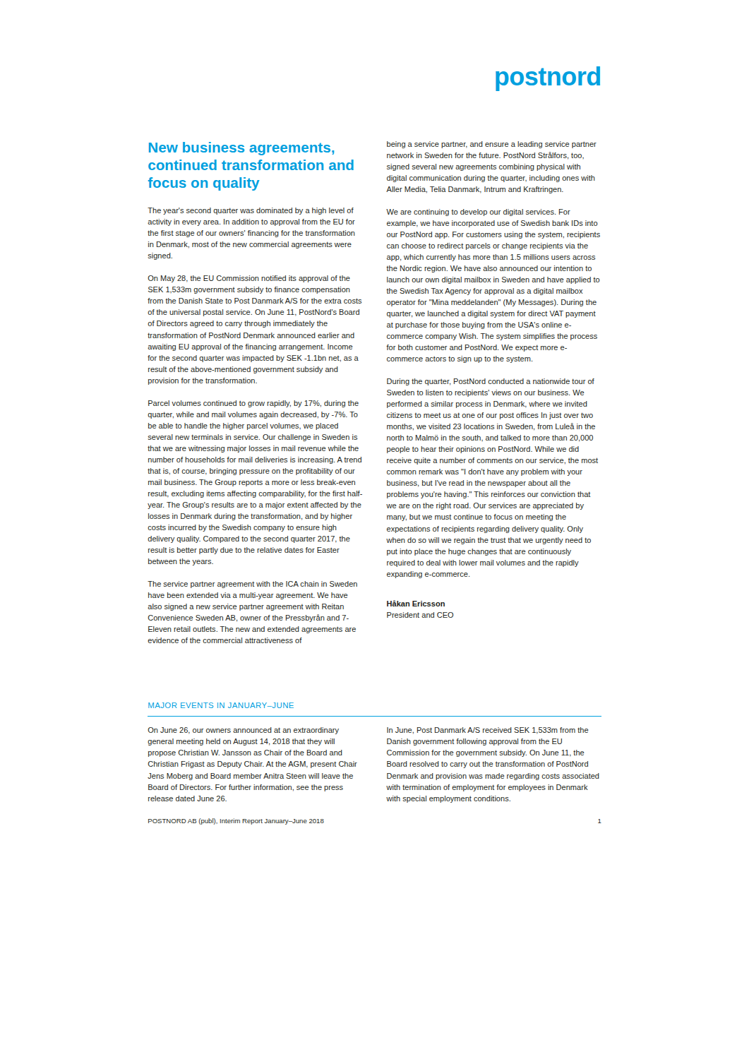postnord
New business agreements, continued transformation and focus on quality
The year's second quarter was dominated by a high level of activity in every area. In addition to approval from the EU for the first stage of our owners' financing for the transformation in Denmark, most of the new commercial agreements were signed.
On May 28, the EU Commission notified its approval of the SEK 1,533m government subsidy to finance compensation from the Danish State to Post Danmark A/S for the extra costs of the universal postal service. On June 11, PostNord's Board of Directors agreed to carry through immediately the transformation of PostNord Denmark announced earlier and awaiting EU approval of the financing arrangement. Income for the second quarter was impacted by SEK -1.1bn net, as a result of the above-mentioned government subsidy and provision for the transformation.
Parcel volumes continued to grow rapidly, by 17%, during the quarter, while and mail volumes again decreased, by -7%. To be able to handle the higher parcel volumes, we placed several new terminals in service. Our challenge in Sweden is that we are witnessing major losses in mail revenue while the number of households for mail deliveries is increasing. A trend that is, of course, bringing pressure on the profitability of our mail business. The Group reports a more or less break-even result, excluding items affecting comparability, for the first half-year. The Group's results are to a major extent affected by the losses in Denmark during the transformation, and by higher costs incurred by the Swedish company to ensure high delivery quality. Compared to the second quarter 2017, the result is better partly due to the relative dates for Easter between the years.
The service partner agreement with the ICA chain in Sweden have been extended via a multi-year agreement. We have also signed a new service partner agreement with Reitan Convenience Sweden AB, owner of the Pressbyrån and 7-Eleven retail outlets. The new and extended agreements are evidence of the commercial attractiveness of
being a service partner, and ensure a leading service partner network in Sweden for the future. PostNord Strålfors, too, signed several new agreements combining physical with digital communication during the quarter, including ones with Aller Media, Telia Danmark, Intrum and Kraftringen.
We are continuing to develop our digital services. For example, we have incorporated use of Swedish bank IDs into our PostNord app. For customers using the system, recipients can choose to redirect parcels or change recipients via the app, which currently has more than 1.5 millions users across the Nordic region. We have also announced our intention to launch our own digital mailbox in Sweden and have applied to the Swedish Tax Agency for approval as a digital mailbox operator for "Mina meddelanden" (My Messages). During the quarter, we launched a digital system for direct VAT payment at purchase for those buying from the USA's online e-commerce company Wish. The system simplifies the process for both customer and PostNord. We expect more e-commerce actors to sign up to the system.
During the quarter, PostNord conducted a nationwide tour of Sweden to listen to recipients' views on our business. We performed a similar process in Denmark, where we invited citizens to meet us at one of our post offices In just over two months, we visited 23 locations in Sweden, from Luleå in the north to Malmö in the south, and talked to more than 20,000 people to hear their opinions on PostNord. While we did receive quite a number of comments on our service, the most common remark was "I don't have any problem with your business, but I've read in the newspaper about all the problems you're having." This reinforces our conviction that we are on the right road. Our services are appreciated by many, but we must continue to focus on meeting the expectations of recipients regarding delivery quality. Only when do so will we regain the trust that we urgently need to put into place the huge changes that are continuously required to deal with lower mail volumes and the rapidly expanding e-commerce.
Håkan Ericsson
President and CEO
Major events in January–June
On June 26, our owners announced at an extraordinary general meeting held on August 14, 2018 that they will propose Christian W. Jansson as Chair of the Board and Christian Frigast as Deputy Chair. At the AGM, present Chair Jens Moberg and Board member Anitra Steen will leave the Board of Directors. For further information, see the press release dated June 26.
In June, Post Danmark A/S received SEK 1,533m from the Danish government following approval from the EU Commission for the government subsidy. On June 11, the Board resolved to carry out the transformation of PostNord Denmark and provision was made regarding costs associated with termination of employment for employees in Denmark with special employment conditions.
POSTNORD AB (publ), Interim Report January–June 2018 1